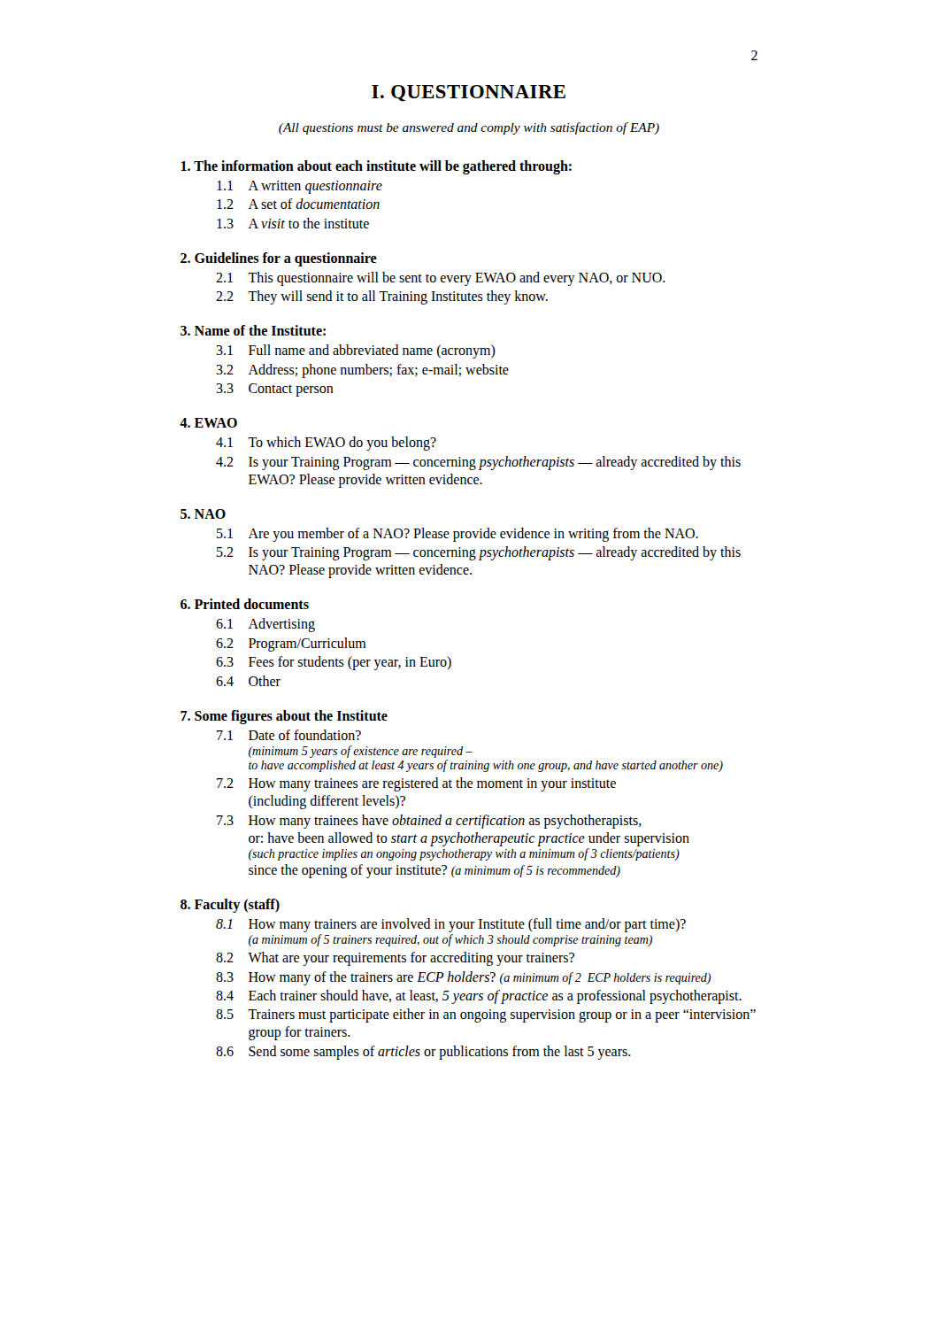2
I. QUESTIONNAIRE
(All questions must be answered and comply with satisfaction of EAP)
1. The information about each institute will be gathered through:
1.1 A written questionnaire
1.2 A set of documentation
1.3 A visit to the institute
2. Guidelines for a questionnaire
2.1 This questionnaire will be sent to every EWAO and every NAO, or NUO.
2.2 They will send it to all Training Institutes they know.
3. Name of the Institute:
3.1 Full name and abbreviated name (acronym)
3.2 Address; phone numbers; fax; e-mail; website
3.3 Contact person
4. EWAO
4.1 To which EWAO do you belong?
4.2 Is your Training Program — concerning psychotherapists — already accredited by this EWAO? Please provide written evidence.
5. NAO
5.1 Are you member of a NAO? Please provide evidence in writing from the NAO.
5.2 Is your Training Program — concerning psychotherapists — already accredited by this NAO? Please provide written evidence.
6. Printed documents
6.1 Advertising
6.2 Program/Curriculum
6.3 Fees for students (per year, in Euro)
6.4 Other
7. Some figures about the Institute
7.1 Date of foundation? (minimum 5 years of existence are required – to have accomplished at least 4 years of training with one group, and have started another one)
7.2 How many trainees are registered at the moment in your institute
(including different levels)?
7.3 How many trainees have obtained a certification as psychotherapists,
or: have been allowed to start a psychotherapeutic practice under supervision (such practice implies an ongoing psychotherapy with a minimum of 3 clients/patients) since the opening of your institute? (a minimum of 5 is recommended)
8. Faculty (staff)
8.1 How many trainers are involved in your Institute (full time and/or part time)? (a minimum of 5 trainers required, out of which 3 should comprise training team)
8.2 What are your requirements for accrediting your trainers?
8.3 How many of the trainers are ECP holders? (a minimum of 2 ECP holders is required)
8.4 Each trainer should have, at least, 5 years of practice as a professional psychotherapist.
8.5 Trainers must participate either in an ongoing supervision group or in a peer “intervision” group for trainers.
8.6 Send some samples of articles or publications from the last 5 years.